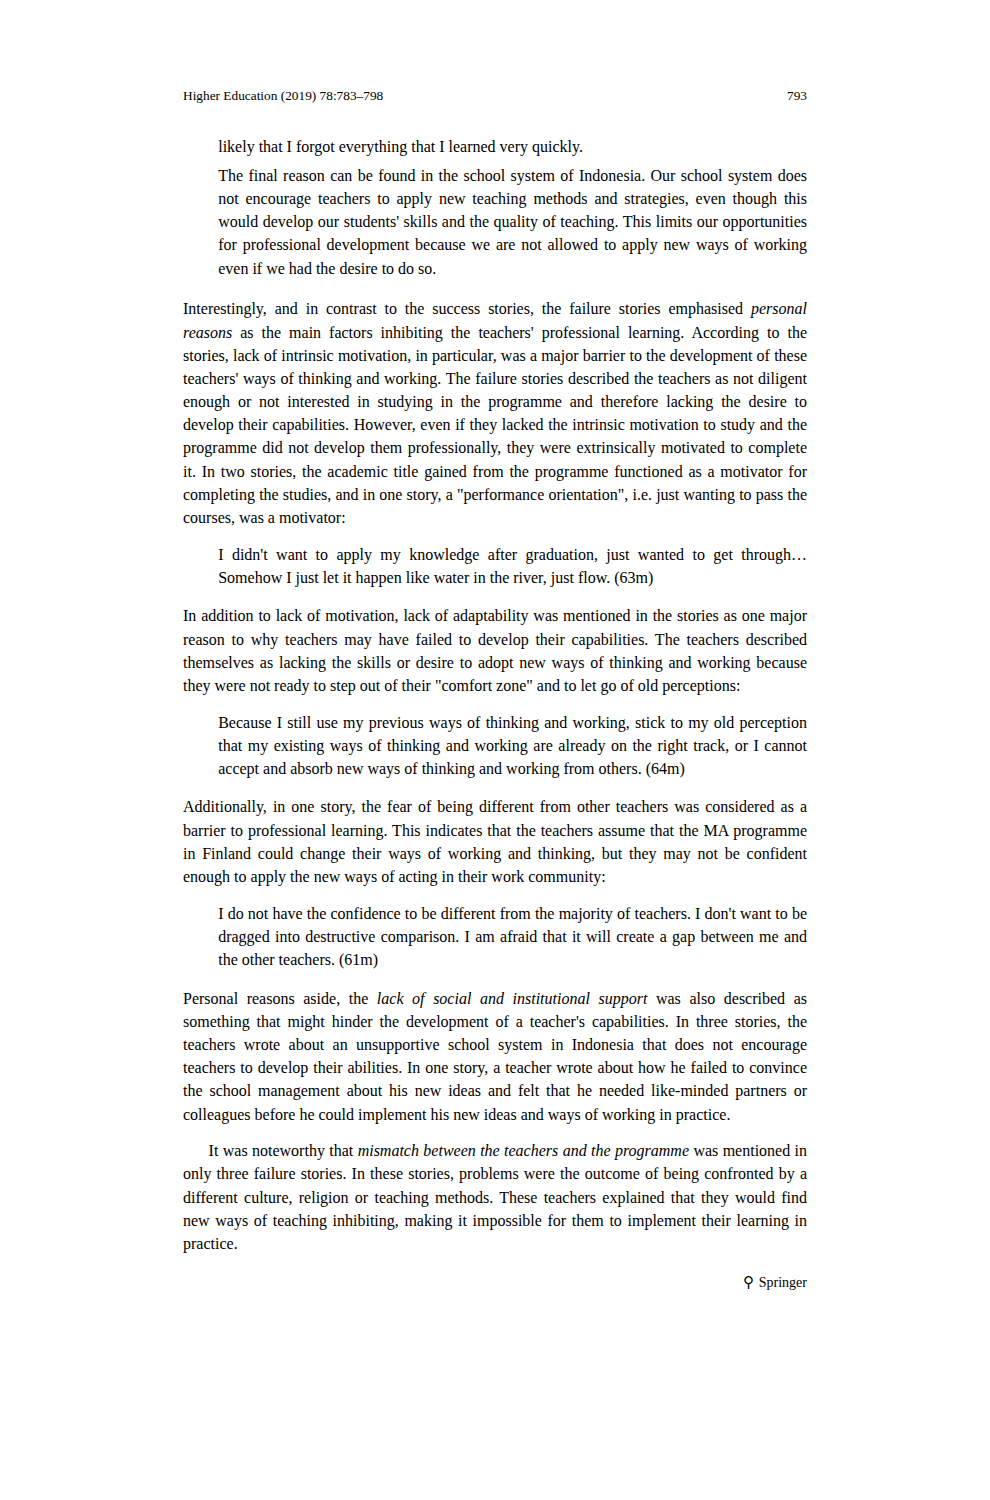Higher Education (2019) 78:783–798 793
likely that I forgot everything that I learned very quickly.
The final reason can be found in the school system of Indonesia. Our school system does not encourage teachers to apply new teaching methods and strategies, even though this would develop our students' skills and the quality of teaching. This limits our opportunities for professional development because we are not allowed to apply new ways of working even if we had the desire to do so.
Interestingly, and in contrast to the success stories, the failure stories emphasised personal reasons as the main factors inhibiting the teachers' professional learning. According to the stories, lack of intrinsic motivation, in particular, was a major barrier to the development of these teachers' ways of thinking and working. The failure stories described the teachers as not diligent enough or not interested in studying in the programme and therefore lacking the desire to develop their capabilities. However, even if they lacked the intrinsic motivation to study and the programme did not develop them professionally, they were extrinsically motivated to complete it. In two stories, the academic title gained from the programme functioned as a motivator for completing the studies, and in one story, a "performance orientation", i.e. just wanting to pass the courses, was a motivator:
I didn't want to apply my knowledge after graduation, just wanted to get through… Somehow I just let it happen like water in the river, just flow. (63m)
In addition to lack of motivation, lack of adaptability was mentioned in the stories as one major reason to why teachers may have failed to develop their capabilities. The teachers described themselves as lacking the skills or desire to adopt new ways of thinking and working because they were not ready to step out of their "comfort zone" and to let go of old perceptions:
Because I still use my previous ways of thinking and working, stick to my old perception that my existing ways of thinking and working are already on the right track, or I cannot accept and absorb new ways of thinking and working from others. (64m)
Additionally, in one story, the fear of being different from other teachers was considered as a barrier to professional learning. This indicates that the teachers assume that the MA programme in Finland could change their ways of working and thinking, but they may not be confident enough to apply the new ways of acting in their work community:
I do not have the confidence to be different from the majority of teachers. I don't want to be dragged into destructive comparison. I am afraid that it will create a gap between me and the other teachers. (61m)
Personal reasons aside, the lack of social and institutional support was also described as something that might hinder the development of a teacher's capabilities. In three stories, the teachers wrote about an unsupportive school system in Indonesia that does not encourage teachers to develop their abilities. In one story, a teacher wrote about how he failed to convince the school management about his new ideas and felt that he needed like-minded partners or colleagues before he could implement his new ideas and ways of working in practice.
It was noteworthy that mismatch between the teachers and the programme was mentioned in only three failure stories. In these stories, problems were the outcome of being confronted by a different culture, religion or teaching methods. These teachers explained that they would find new ways of teaching inhibiting, making it impossible for them to implement their learning in practice.
⚲ Springer